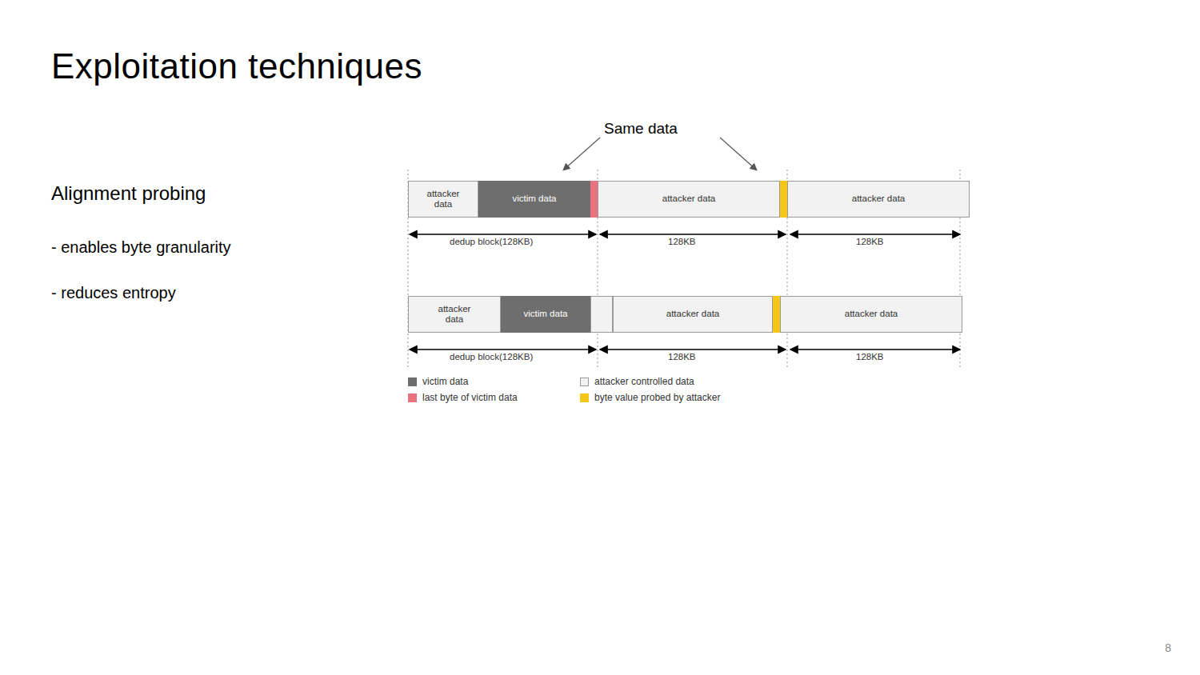Exploitation techniques
Alignment probing
enables byte granularity
reduces entropy
Same data
attacker
data
victim data
attacker data
attacker data
dedup block(128KB) 128KB 128KB
attacker
data
victim data
attacker data
attacker data
dedup block(128KB) 128KB 128KB
victim data
attacker controlled data
last byte of victim data
byte value probed by attacker
8